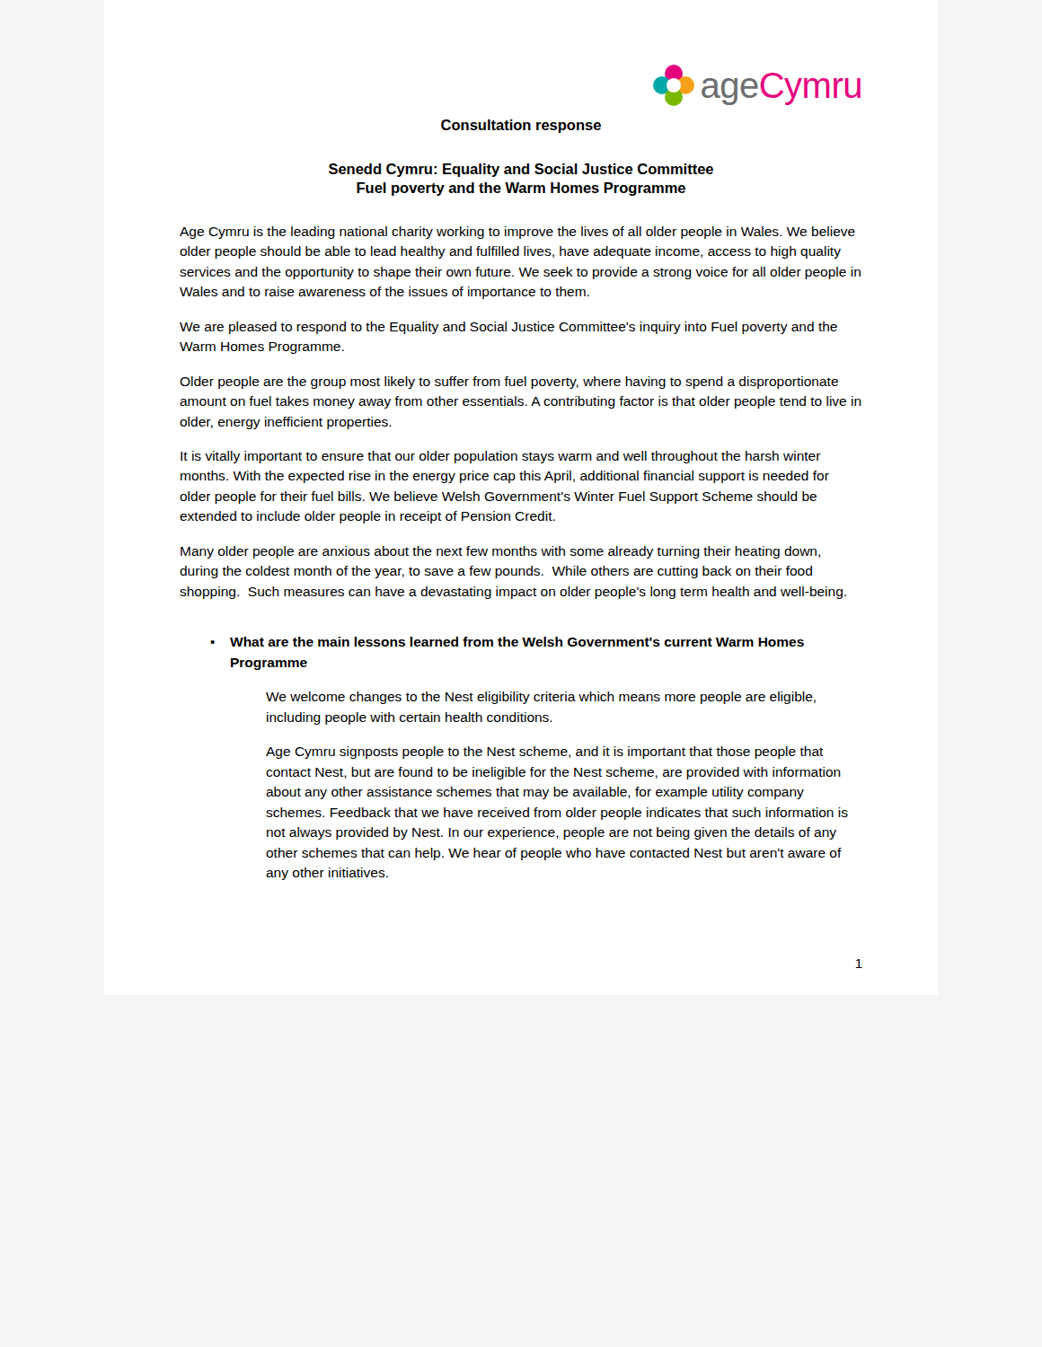age Cymru
Consultation response
Senedd Cymru: Equality and Social Justice Committee Fuel poverty and the Warm Homes Programme
Age Cymru is the leading national charity working to improve the lives of all older people in Wales. We believe older people should be able to lead healthy and fulfilled lives, have adequate income, access to high quality services and the opportunity to shape their own future. We seek to provide a strong voice for all older people in Wales and to raise awareness of the issues of importance to them.
We are pleased to respond to the Equality and Social Justice Committee's inquiry into Fuel poverty and the Warm Homes Programme.
Older people are the group most likely to suffer from fuel poverty, where having to spend a disproportionate amount on fuel takes money away from other essentials. A contributing factor is that older people tend to live in older, energy inefficient properties.
It is vitally important to ensure that our older population stays warm and well throughout the harsh winter months. With the expected rise in the energy price cap this April, additional financial support is needed for older people for their fuel bills. We believe Welsh Government's Winter Fuel Support Scheme should be extended to include older people in receipt of Pension Credit.
Many older people are anxious about the next few months with some already turning their heating down, during the coldest month of the year, to save a few pounds. While others are cutting back on their food shopping. Such measures can have a devastating impact on older people's long term health and well-being.
What are the main lessons learned from the Welsh Government's current Warm Homes Programme
We welcome changes to the Nest eligibility criteria which means more people are eligible, including people with certain health conditions.
Age Cymru signposts people to the Nest scheme, and it is important that those people that contact Nest, but are found to be ineligible for the Nest scheme, are provided with information about any other assistance schemes that may be available, for example utility company schemes. Feedback that we have received from older people indicates that such information is not always provided by Nest. In our experience, people are not being given the details of any other schemes that can help. We hear of people who have contacted Nest but aren't aware of any other initiatives.
1